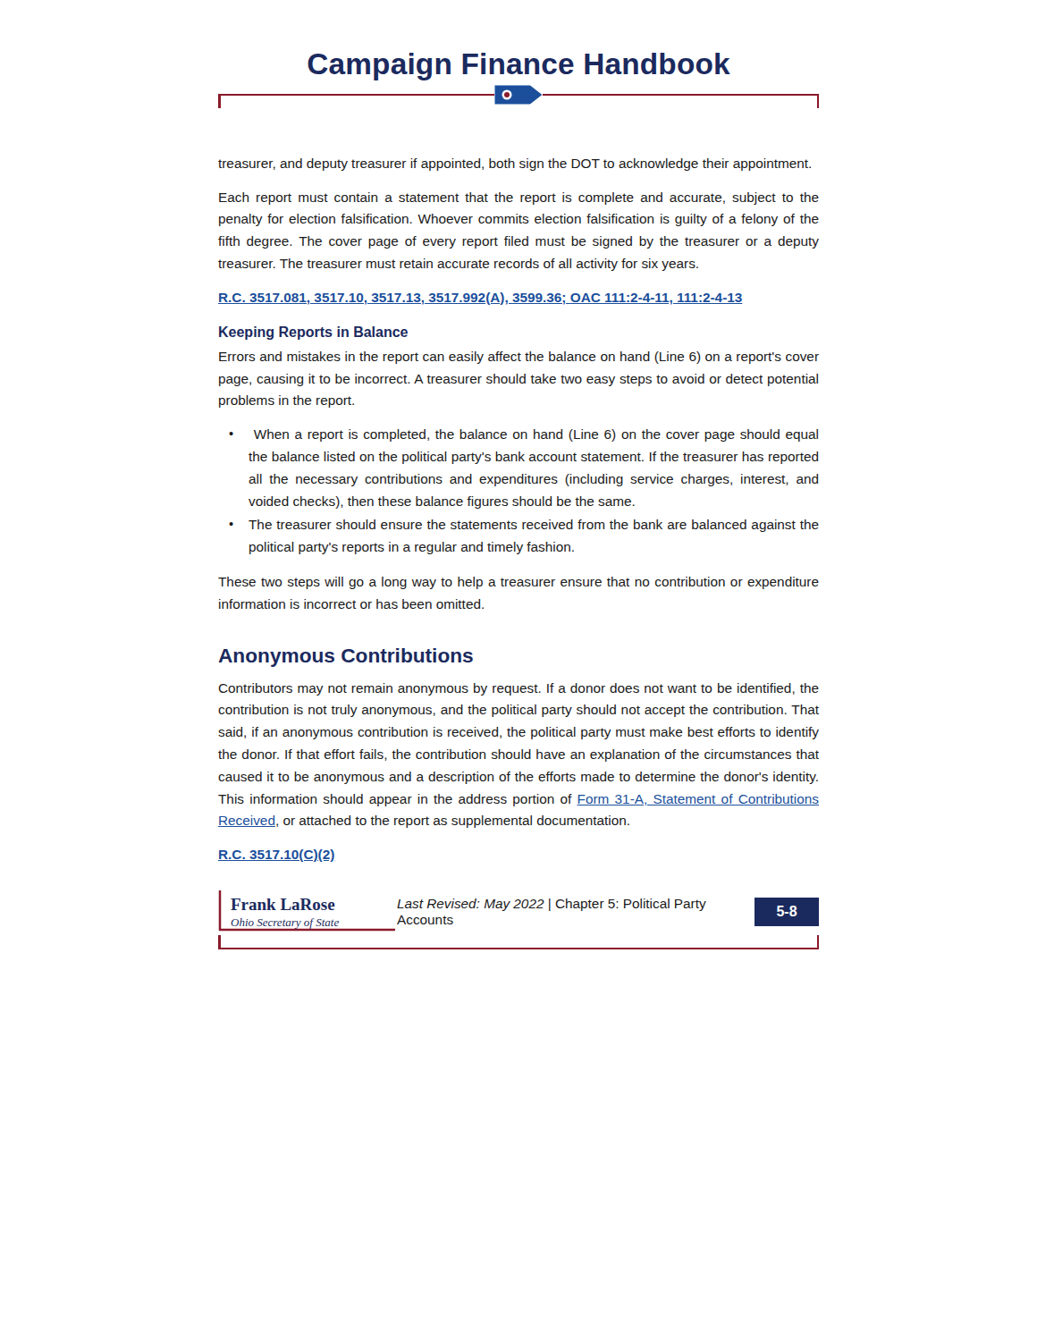Campaign Finance Handbook
treasurer, and deputy treasurer if appointed, both sign the DOT to acknowledge their appointment.
Each report must contain a statement that the report is complete and accurate, subject to the penalty for election falsification. Whoever commits election falsification is guilty of a felony of the fifth degree. The cover page of every report filed must be signed by the treasurer or a deputy treasurer. The treasurer must retain accurate records of all activity for six years.
R.C. 3517.081, 3517.10, 3517.13, 3517.992(A), 3599.36; OAC 111:2-4-11, 111:2-4-13
Keeping Reports in Balance
Errors and mistakes in the report can easily affect the balance on hand (Line 6) on a report's cover page, causing it to be incorrect. A treasurer should take two easy steps to avoid or detect potential problems in the report.
When a report is completed, the balance on hand (Line 6) on the cover page should equal the balance listed on the political party's bank account statement. If the treasurer has reported all the necessary contributions and expenditures (including service charges, interest, and voided checks), then these balance figures should be the same.
The treasurer should ensure the statements received from the bank are balanced against the political party's reports in a regular and timely fashion.
These two steps will go a long way to help a treasurer ensure that no contribution or expenditure information is incorrect or has been omitted.
Anonymous Contributions
Contributors may not remain anonymous by request. If a donor does not want to be identified, the contribution is not truly anonymous, and the political party should not accept the contribution. That said, if an anonymous contribution is received, the political party must make best efforts to identify the donor. If that effort fails, the contribution should have an explanation of the circumstances that caused it to be anonymous and a description of the efforts made to determine the donor's identity. This information should appear in the address portion of Form 31-A, Statement of Contributions Received, or attached to the report as supplemental documentation.
R.C. 3517.10(C)(2)
Frank LaRose Ohio Secretary of State
Last Revised: May 2022 | Chapter 5: Political Party Accounts
5-8